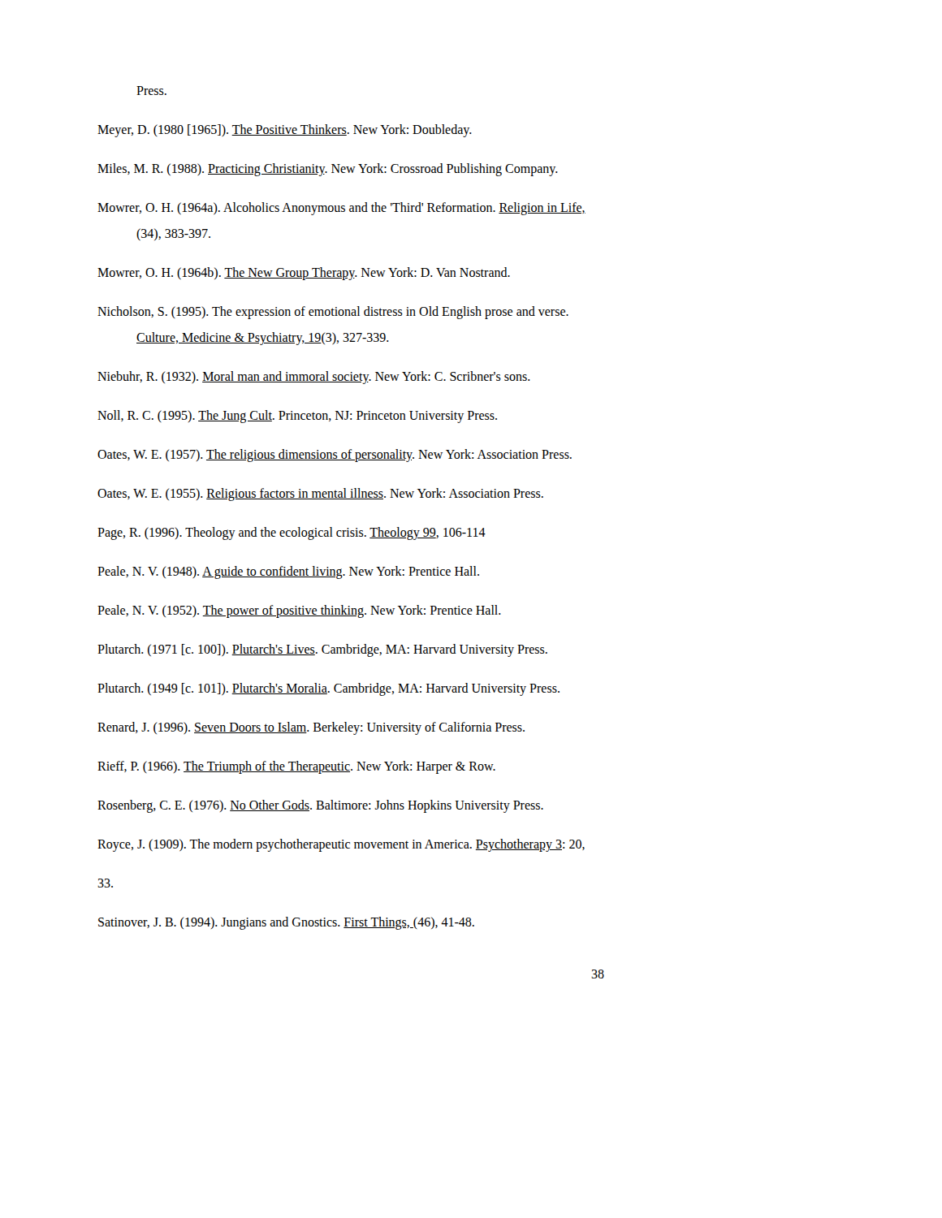Press.
Meyer, D. (1980 [1965]). The Positive Thinkers. New York: Doubleday.
Miles, M. R. (1988). Practicing Christianity. New York: Crossroad Publishing Company.
Mowrer, O. H. (1964a). Alcoholics Anonymous and the 'Third' Reformation. Religion in Life, (34), 383-397.
Mowrer, O. H. (1964b). The New Group Therapy. New York: D. Van Nostrand.
Nicholson, S. (1995). The expression of emotional distress in Old English prose and verse. Culture, Medicine & Psychiatry, 19(3), 327-339.
Niebuhr, R. (1932). Moral man and immoral society. New York: C. Scribner's sons.
Noll, R. C. (1995). The Jung Cult. Princeton, NJ: Princeton University Press.
Oates, W. E. (1957). The religious dimensions of personality. New York: Association Press.
Oates, W. E. (1955). Religious factors in mental illness. New York: Association Press.
Page, R. (1996). Theology and the ecological crisis. Theology 99, 106-114
Peale, N. V. (1948). A guide to confident living. New York: Prentice Hall.
Peale, N. V. (1952). The power of positive thinking. New York: Prentice Hall.
Plutarch. (1971 [c. 100]). Plutarch's Lives. Cambridge, MA: Harvard University Press.
Plutarch. (1949 [c. 101]). Plutarch's Moralia. Cambridge, MA: Harvard University Press.
Renard, J. (1996). Seven Doors to Islam. Berkeley: University of California Press.
Rieff, P. (1966). The Triumph of the Therapeutic. New York: Harper & Row.
Rosenberg, C. E. (1976). No Other Gods. Baltimore: Johns Hopkins University Press.
Royce, J. (1909). The modern psychotherapeutic movement in America. Psychotherapy 3: 20,
33.
Satinover, J. B. (1994). Jungians and Gnostics. First Things, (46), 41-48.
38